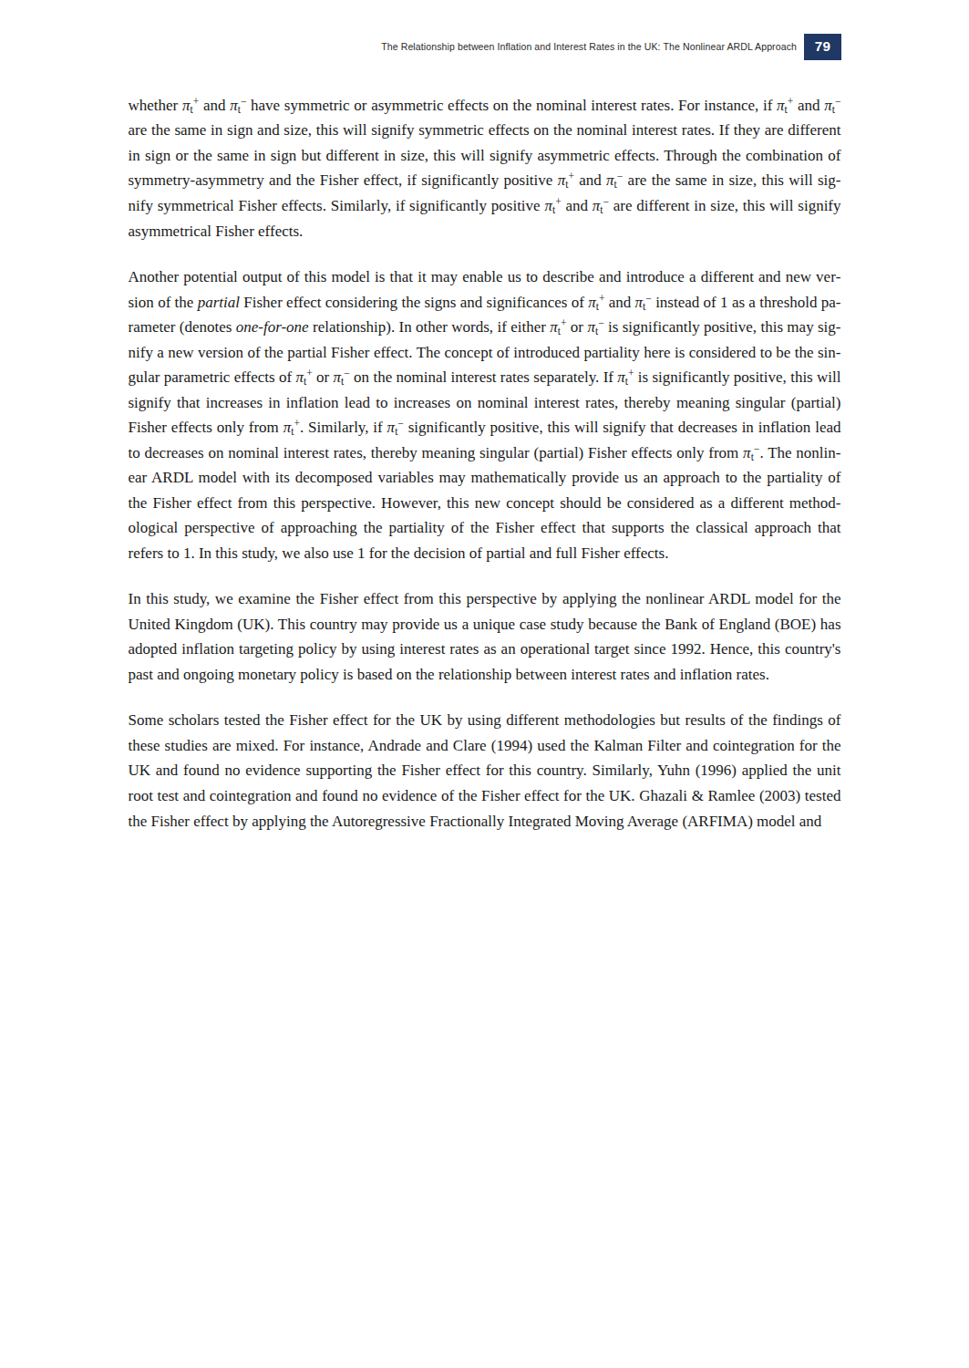The Relationship between Inflation and Interest Rates in the UK: The Nonlinear ARDL Approach
79
whether πt+ and πt− have symmetric or asymmetric effects on the nominal interest rates. For instance, if πt+ and πt− are the same in sign and size, this will signify symmetric effects on the nominal interest rates. If they are different in sign or the same in sign but different in size, this will signify asymmetric effects. Through the combination of symmetry-asymmetry and the Fisher effect, if significantly positive πt+ and πt− are the same in size, this will signify symmetrical Fisher effects. Similarly, if significantly positive πt+ and πt− are different in size, this will signify asymmetrical Fisher effects.
Another potential output of this model is that it may enable us to describe and introduce a different and new version of the partial Fisher effect considering the signs and significances of πt+ and πt− instead of 1 as a threshold parameter (denotes one-for-one relationship). In other words, if either πt+ or πt− is significantly positive, this may signify a new version of the partial Fisher effect. The concept of introduced partiality here is considered to be the singular parametric effects of πt+ or πt− on the nominal interest rates separately. If πt+ is significantly positive, this will signify that increases in inflation lead to increases on nominal interest rates, thereby meaning singular (partial) Fisher effects only from πt+. Similarly, if πt− significantly positive, this will signify that decreases in inflation lead to decreases on nominal interest rates, thereby meaning singular (partial) Fisher effects only from πt−. The nonlinear ARDL model with its decomposed variables may mathematically provide us an approach to the partiality of the Fisher effect from this perspective. However, this new concept should be considered as a different methodological perspective of approaching the partiality of the Fisher effect that supports the classical approach that refers to 1. In this study, we also use 1 for the decision of partial and full Fisher effects.
In this study, we examine the Fisher effect from this perspective by applying the nonlinear ARDL model for the United Kingdom (UK). This country may provide us a unique case study because the Bank of England (BOE) has adopted inflation targeting policy by using interest rates as an operational target since 1992. Hence, this country's past and ongoing monetary policy is based on the relationship between interest rates and inflation rates.
Some scholars tested the Fisher effect for the UK by using different methodologies but results of the findings of these studies are mixed. For instance, Andrade and Clare (1994) used the Kalman Filter and cointegration for the UK and found no evidence supporting the Fisher effect for this country. Similarly, Yuhn (1996) applied the unit root test and cointegration and found no evidence of the Fisher effect for the UK. Ghazali & Ramlee (2003) tested the Fisher effect by applying the Autoregressive Fractionally Integrated Moving Average (ARFIMA) model and